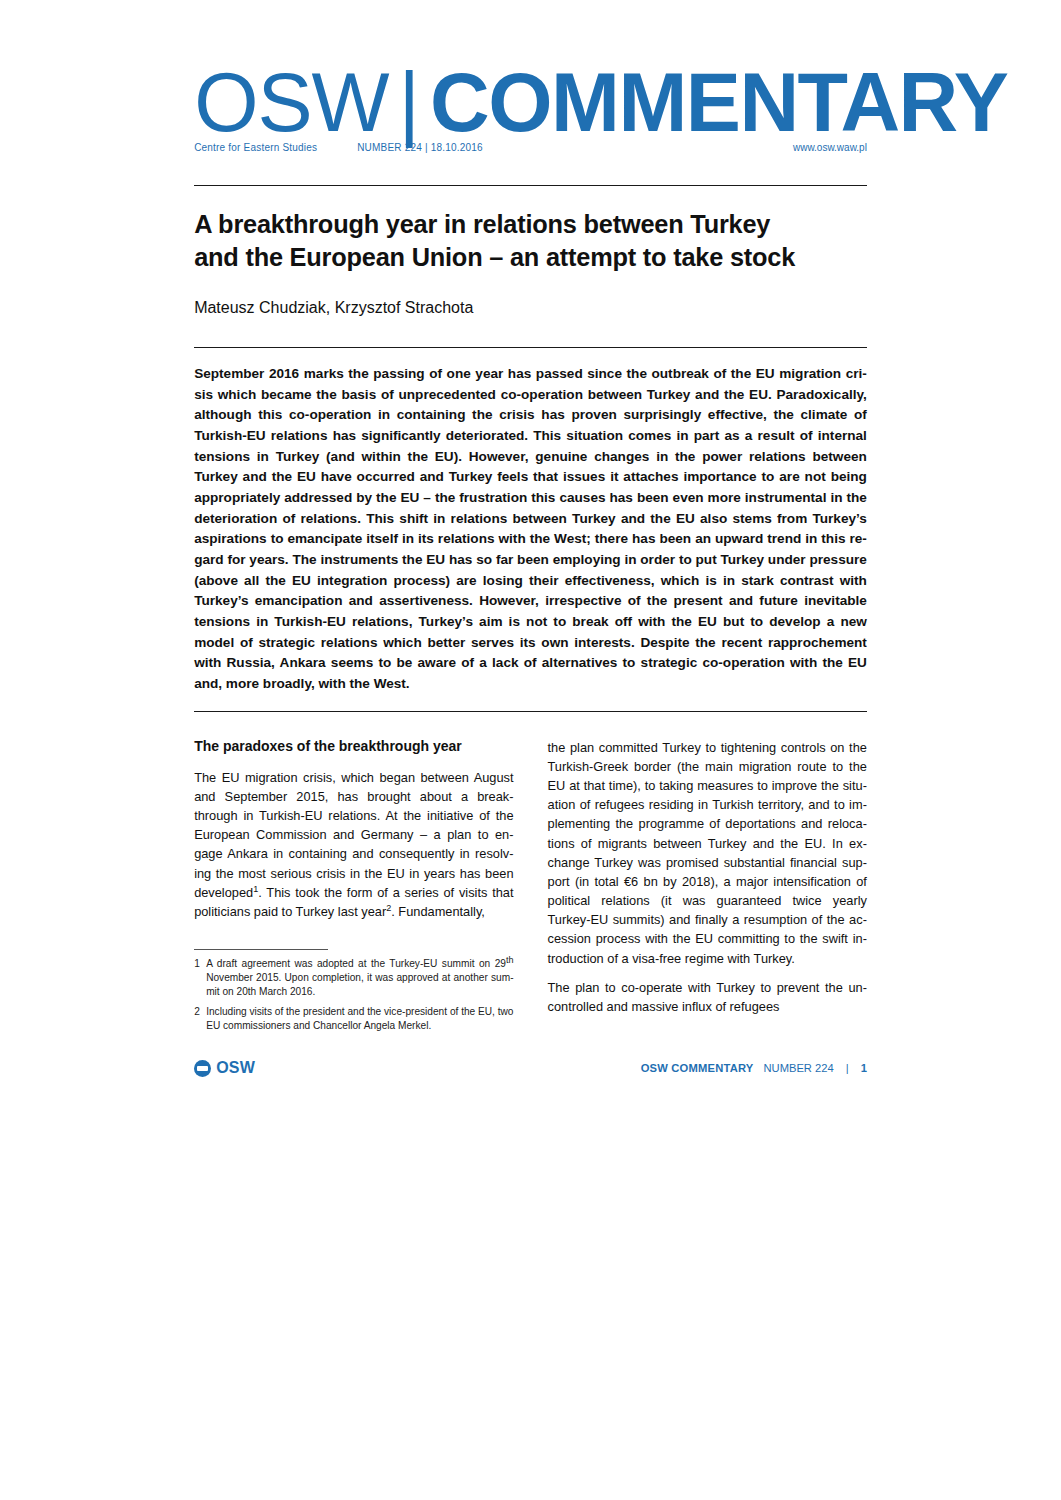OSW | COMMENTARY
Centre for Eastern Studies NUMBER 224 | 18.10.2016 www.osw.waw.pl
A breakthrough year in relations between Turkey
and the European Union – an attempt to take stock
Mateusz Chudziak, Krzysztof Strachota
September 2016 marks the passing of one year has passed since the outbreak of the EU migration crisis which became the basis of unprecedented co-operation between Turkey and the EU. Paradoxically, although this co-operation in containing the crisis has proven surprisingly effective, the climate of Turkish-EU relations has significantly deteriorated. This situation comes in part as a result of internal tensions in Turkey (and within the EU). However, genuine changes in the power relations between Turkey and the EU have occurred and Turkey feels that issues it attaches importance to are not being appropriately addressed by the EU – the frustration this causes has been even more instrumental in the deterioration of relations. This shift in relations between Turkey and the EU also stems from Turkey’s aspirations to emancipate itself in its relations with the West; there has been an upward trend in this regard for years. The instruments the EU has so far been employing in order to put Turkey under pressure (above all the EU integration process) are losing their effectiveness, which is in stark contrast with Turkey’s emancipation and assertiveness. However, irrespective of the present and future inevitable tensions in Turkish-EU relations, Turkey’s aim is not to break off with the EU but to develop a new model of strategic relations which better serves its own interests. Despite the recent rapprochement with Russia, Ankara seems to be aware of a lack of alternatives to strategic co-operation with the EU and, more broadly, with the West.
The paradoxes of the breakthrough year
The EU migration crisis, which began between August and September 2015, has brought about a breakthrough in Turkish-EU relations. At the initiative of the European Commission and Germany – a plan to engage Ankara in containing and consequently in resolving the most serious crisis in the EU in years has been developed1. This took the form of a series of visits that politicians paid to Turkey last year2. Fundamentally,
1 A draft agreement was adopted at the Turkey-EU summit on 29th November 2015. Upon completion, it was approved at another summit on 20th March 2016.
2 Including visits of the president and the vice-president of the EU, two EU commissioners and Chancellor Angela Merkel.
the plan committed Turkey to tightening controls on the Turkish-Greek border (the main migration route to the EU at that time), to taking measures to improve the situation of refugees residing in Turkish territory, and to implementing the programme of deportations and relocations of migrants between Turkey and the EU. In exchange Turkey was promised substantial financial support (in total €6 bn by 2018), a major intensification of political relations (it was guaranteed twice yearly Turkey-EU summits) and finally a resumption of the accession process with the EU committing to the swift introduction of a visa-free regime with Turkey.
The plan to co-operate with Turkey to prevent the uncontrolled and massive influx of refugees
OSW
OSW COMMENTARY NUMBER 224 | 1